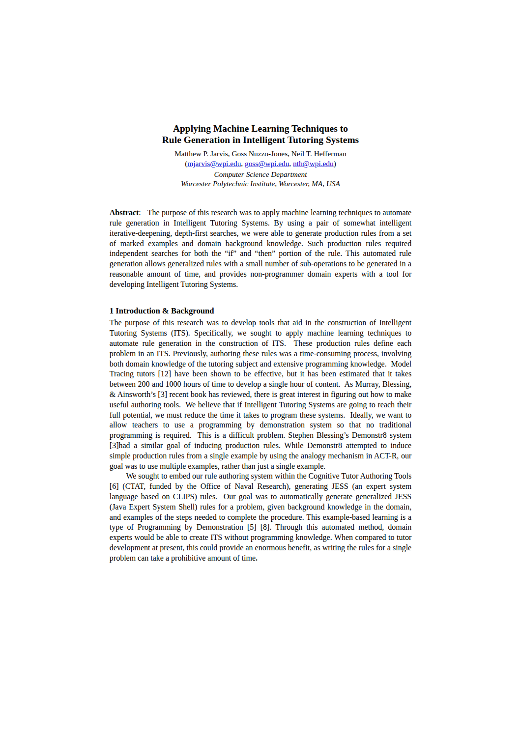Applying Machine Learning Techniques to
Rule Generation in Intelligent Tutoring Systems
Matthew P. Jarvis, Goss Nuzzo-Jones, Neil T. Hefferman
(mjarvis@wpi.edu, goss@wpi.edu, nth@wpi.edu)
Computer Science Department
Worcester Polytechnic Institute, Worcester, MA, USA
Abstract: The purpose of this research was to apply machine learning techniques to automate rule generation in Intelligent Tutoring Systems. By using a pair of somewhat intelligent iterative-deepening, depth-first searches, we were able to generate production rules from a set of marked examples and domain background knowledge. Such production rules required independent searches for both the “if” and “then” portion of the rule. This automated rule generation allows generalized rules with a small number of sub-operations to be generated in a reasonable amount of time, and provides non-programmer domain experts with a tool for developing Intelligent Tutoring Systems.
1 Introduction & Background
The purpose of this research was to develop tools that aid in the construction of Intelligent Tutoring Systems (ITS). Specifically, we sought to apply machine learning techniques to automate rule generation in the construction of ITS. These production rules define each problem in an ITS. Previously, authoring these rules was a time-consuming process, involving both domain knowledge of the tutoring subject and extensive programming knowledge. Model Tracing tutors [12] have been shown to be effective, but it has been estimated that it takes between 200 and 1000 hours of time to develop a single hour of content. As Murray, Blessing, & Ainsworth’s [3] recent book has reviewed, there is great interest in figuring out how to make useful authoring tools. We believe that if Intelligent Tutoring Systems are going to reach their full potential, we must reduce the time it takes to program these systems. Ideally, we want to allow teachers to use a programming by demonstration system so that no traditional programming is required. This is a difficult problem. Stephen Blessing’s Demonstr8 system [3]had a similar goal of inducing production rules. While Demonstr8 attempted to induce simple production rules from a single example by using the analogy mechanism in ACT-R, our goal was to use multiple examples, rather than just a single example.
We sought to embed our rule authoring system within the Cognitive Tutor Authoring Tools [6] (CTAT, funded by the Office of Naval Research), generating JESS (an expert system language based on CLIPS) rules. Our goal was to automatically generate generalized JESS (Java Expert System Shell) rules for a problem, given background knowledge in the domain, and examples of the steps needed to complete the procedure. This example-based learning is a type of Programming by Demonstration [5] [8]. Through this automated method, domain experts would be able to create ITS without programming knowledge. When compared to tutor development at present, this could provide an enormous benefit, as writing the rules for a single problem can take a prohibitive amount of time.